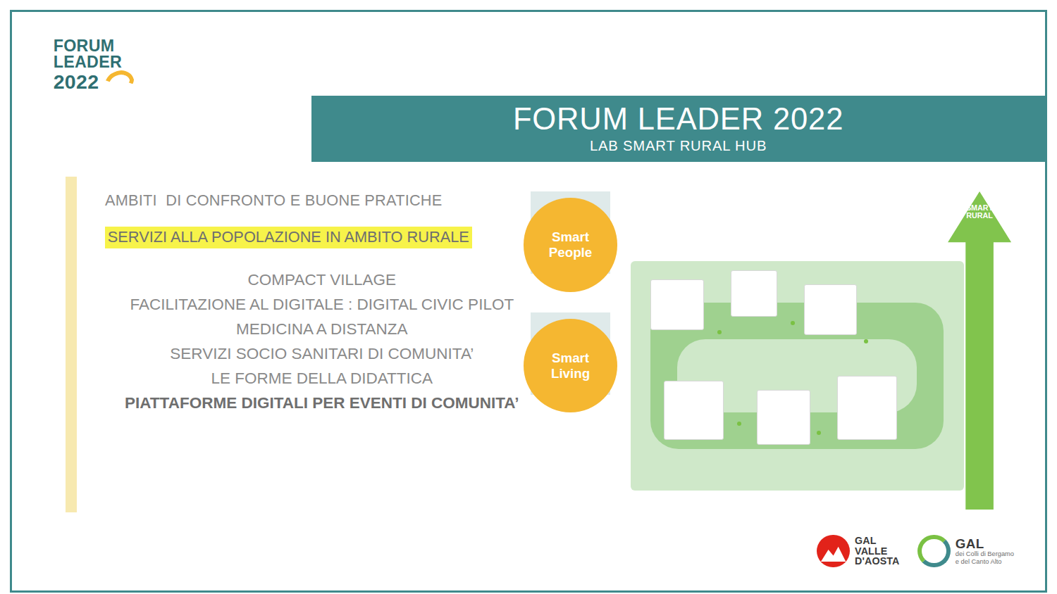FORUM
LEADER
2022
FORUM LEADER 2022
LAB SMART RURAL HUB
AMBITI DI CONFRONTO E BUONE PRATICHE
SERVIZI ALLA POPOLAZIONE IN AMBITO RURALE
COMPACT VILLAGE
FACILITAZIONE AL DIGITALE : DIGITAL CIVIC PILOT
MEDICINA A DISTANZA
SERVIZI SOCIO SANITARI DI COMUNITA’
LE FORME DELLA DIDATTICA
PIATTAFORME DIGITALI PER EVENTI DI COMUNITA’
Smart
People
Smart
Living
SMART
RURAL
GAL
VALLE
D'AOSTA
GAL
dei Colli di Bergamo
e del Canto Alto